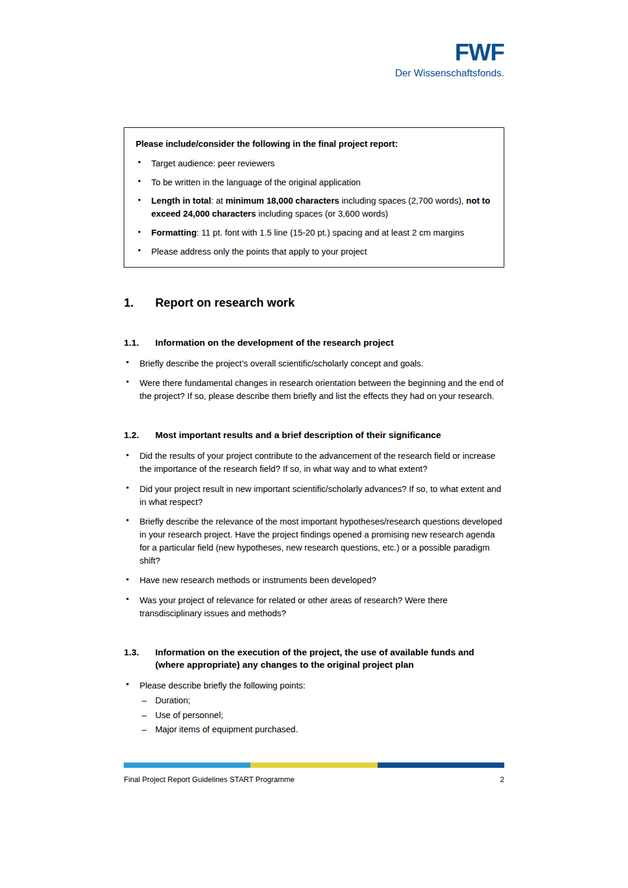FWF
Der Wissenschaftsfonds.
Please include/consider the following in the final project report:
Target audience: peer reviewers
To be written in the language of the original application
Length in total: at minimum 18,000 characters including spaces (2,700 words), not to exceed 24,000 characters including spaces (or 3,600 words)
Formatting: 11 pt. font with 1.5 line (15-20 pt.) spacing and at least 2 cm margins
Please address only the points that apply to your project
1. Report on research work
1.1. Information on the development of the research project
Briefly describe the project’s overall scientific/scholarly concept and goals.
Were there fundamental changes in research orientation between the beginning and the end of the project? If so, please describe them briefly and list the effects they had on your research.
1.2. Most important results and a brief description of their significance
Did the results of your project contribute to the advancement of the research field or increase the importance of the research field? If so, in what way and to what extent?
Did your project result in new important scientific/scholarly advances? If so, to what extent and in what respect?
Briefly describe the relevance of the most important hypotheses/research questions developed in your research project. Have the project findings opened a promising new research agenda for a particular field (new hypotheses, new research questions, etc.) or a possible paradigm shift?
Have new research methods or instruments been developed?
Was your project of relevance for related or other areas of research? Were there transdisciplinary issues and methods?
1.3. Information on the execution of the project, the use of available funds and (where appropriate) any changes to the original project plan
Please describe briefly the following points:
Duration;
Use of personnel;
Major items of equipment purchased.
Final Project Report Guidelines START Programme 2